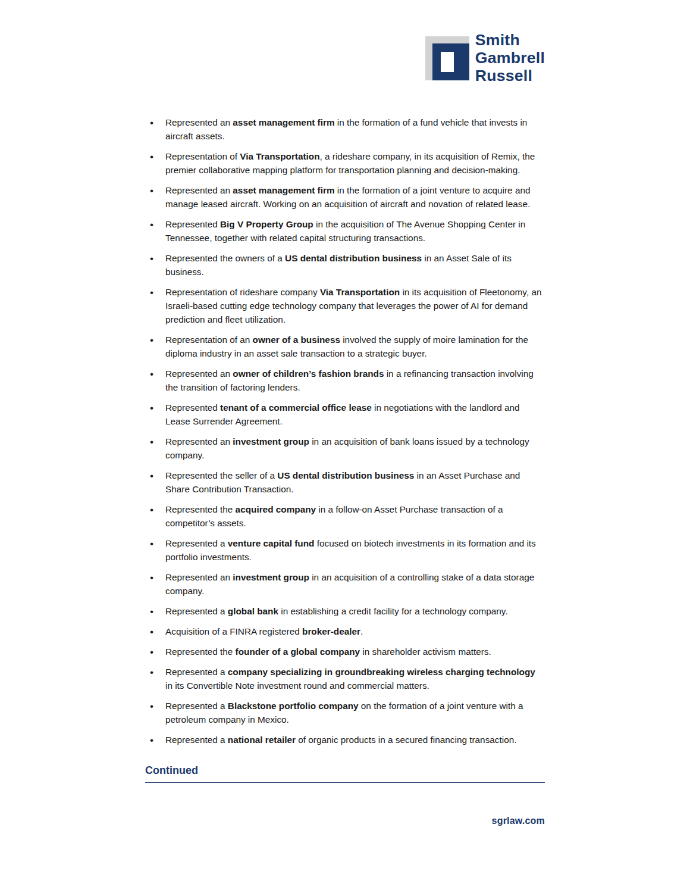Smith
Gambrell
Russell
Represented an asset management firm in the formation of a fund vehicle that invests in aircraft assets.
Representation of Via Transportation, a rideshare company, in its acquisition of Remix, the premier collaborative mapping platform for transportation planning and decision-making.
Represented an asset management firm in the formation of a joint venture to acquire and manage leased aircraft. Working on an acquisition of aircraft and novation of related lease.
Represented Big V Property Group in the acquisition of The Avenue Shopping Center in Tennessee, together with related capital structuring transactions.
Represented the owners of a US dental distribution business in an Asset Sale of its business.
Representation of rideshare company Via Transportation in its acquisition of Fleetonomy, an Israeli-based cutting edge technology company that leverages the power of AI for demand prediction and fleet utilization.
Representation of an owner of a business involved the supply of moire lamination for the diploma industry in an asset sale transaction to a strategic buyer.
Represented an owner of children’s fashion brands in a refinancing transaction involving the transition of factoring lenders.
Represented tenant of a commercial office lease in negotiations with the landlord and Lease Surrender Agreement.
Represented an investment group in an acquisition of bank loans issued by a technology company.
Represented the seller of a US dental distribution business in an Asset Purchase and Share Contribution Transaction.
Represented the acquired company in a follow-on Asset Purchase transaction of a competitor’s assets.
Represented a venture capital fund focused on biotech investments in its formation and its portfolio investments.
Represented an investment group in an acquisition of a controlling stake of a data storage company.
Represented a global bank in establishing a credit facility for a technology company.
Acquisition of a FINRA registered broker-dealer.
Represented the founder of a global company in shareholder activism matters.
Represented a company specializing in groundbreaking wireless charging technology in its Convertible Note investment round and commercial matters.
Represented a Blackstone portfolio company on the formation of a joint venture with a petroleum company in Mexico.
Represented a national retailer of organic products in a secured financing transaction.
Continued
sgrlaw.com